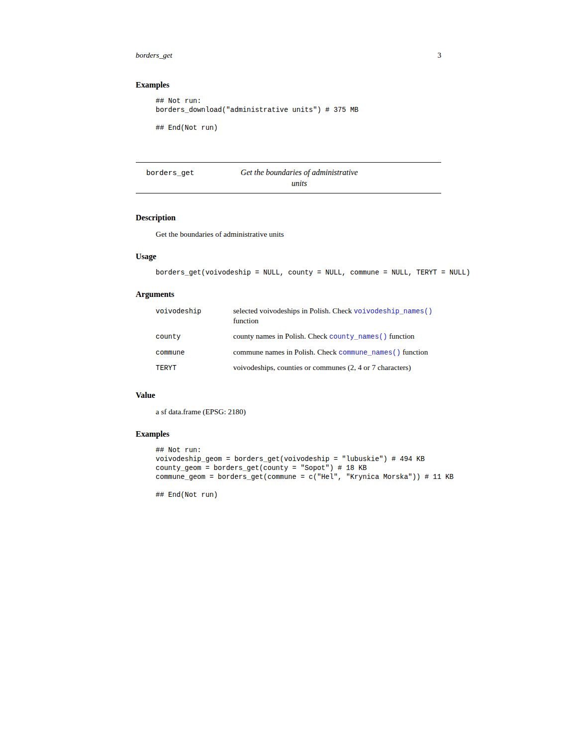borders_get 3
Examples
## Not run: 
borders_download("administrative units") # 375 MB

## End(Not run)
borders_get Get the boundaries of administrative units
Description
Get the boundaries of administrative units
Usage
borders_get(voivodeship = NULL, county = NULL, commune = NULL, TERYT = NULL)
Arguments
voivodeship
selected voivodeships in Polish. Check voivodeship_names() function
county
county names in Polish. Check county_names() function
commune
commune names in Polish. Check commune_names() function
TERYT
voivodeships, counties or communes (2, 4 or 7 characters)
Value
a sf data.frame (EPSG: 2180)
Examples
## Not run: 
voivodeship_geom = borders_get(voivodeship = "lubuskie") # 494 KB
county_geom = borders_get(county = "Sopot") # 18 KB
commune_geom = borders_get(commune = c("Hel", "Krynica Morska")) # 11 KB

## End(Not run)